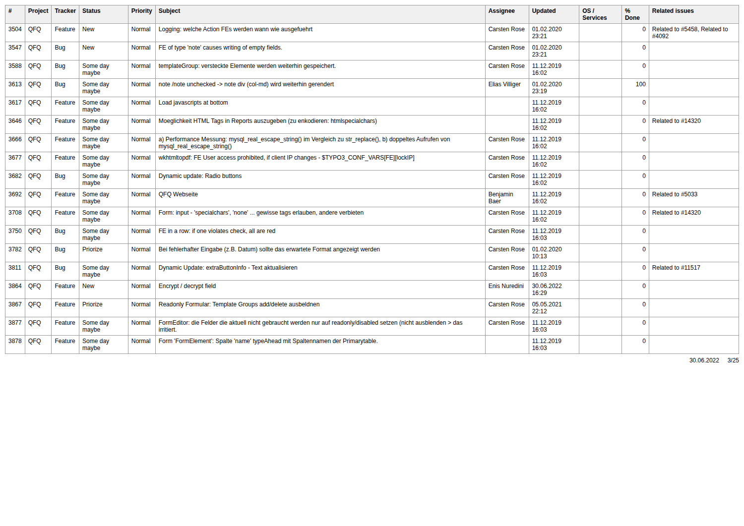| # | Project | Tracker | Status | Priority | Subject | Assignee | Updated | OS / Services | % Done | Related issues |
| --- | --- | --- | --- | --- | --- | --- | --- | --- | --- | --- |
| 3504 | QFQ | Feature | New | Normal | Logging: welche Action FEs werden wann wie ausgefuehrt | Carsten Rose | 01.02.2020 23:21 | | 0 | Related to #5458, Related to #4092 |
| 3547 | QFQ | Bug | New | Normal | FE of type 'note' causes writing of empty fields. | Carsten Rose | 01.02.2020 23:21 | | 0 | |
| 3588 | QFQ | Bug | Some day maybe | Normal | templateGroup: versteckte Elemente werden weiterhin gespeichert. | Carsten Rose | 11.12.2019 16:02 | | 0 | |
| 3613 | QFQ | Bug | Some day maybe | Normal | note /note unchecked -> note div (col-md) wird weiterhin gerendert | Elias Villiger | 01.02.2020 23:19 | | 100 | |
| 3617 | QFQ | Feature | Some day maybe | Normal | Load javascripts at bottom | | 11.12.2019 16:02 | | 0 | |
| 3646 | QFQ | Feature | Some day maybe | Normal | Moeglichkeit HTML Tags in Reports auszugeben (zu enkodieren: htmlspecialchars) | | 11.12.2019 16:02 | | 0 | Related to #14320 |
| 3666 | QFQ | Feature | Some day maybe | Normal | a) Performance Messung: mysql_real_escape_string() im Vergleich zu str_replace(), b) doppeltes Aufrufen von mysql_real_escape_string() | Carsten Rose | 11.12.2019 16:02 | | 0 | |
| 3677 | QFQ | Feature | Some day maybe | Normal | wkhtmltopdf: FE User access prohibited, if client IP changes - $TYPO3_CONF_VARS[FE][lockIP] | Carsten Rose | 11.12.2019 16:02 | | 0 | |
| 3682 | QFQ | Bug | Some day maybe | Normal | Dynamic update: Radio buttons | Carsten Rose | 11.12.2019 16:02 | | 0 | |
| 3692 | QFQ | Feature | Some day maybe | Normal | QFQ Webseite | Benjamin Baer | 11.12.2019 16:02 | | 0 | Related to #5033 |
| 3708 | QFQ | Feature | Some day maybe | Normal | Form: input - 'specialchars', 'none' ... gewisse tags erlauben, andere verbieten | Carsten Rose | 11.12.2019 16:02 | | 0 | Related to #14320 |
| 3750 | QFQ | Bug | Some day maybe | Normal | FE in a row: if one violates check, all are red | Carsten Rose | 11.12.2019 16:03 | | 0 | |
| 3782 | QFQ | Bug | Priorize | Normal | Bei fehlerhafter Eingabe (z.B. Datum) sollte das erwartete Format angezeigt werden | Carsten Rose | 01.02.2020 10:13 | | 0 | |
| 3811 | QFQ | Bug | Some day maybe | Normal | Dynamic Update: extraButtonInfo - Text aktualisieren | Carsten Rose | 11.12.2019 16:03 | | 0 | Related to #11517 |
| 3864 | QFQ | Feature | New | Normal | Encrypt / decrypt field | Enis Nuredini | 30.06.2022 16:29 | | 0 | |
| 3867 | QFQ | Feature | Priorize | Normal | Readonly Formular: Template Groups add/delete ausbeldnen | Carsten Rose | 05.05.2021 22:12 | | 0 | |
| 3877 | QFQ | Feature | Some day maybe | Normal | FormEditor: die Felder die aktuell nicht gebraucht werden nur auf readonly/disabled setzen (nicht ausblenden > das irritiert. | Carsten Rose | 11.12.2019 16:03 | | 0 | |
| 3878 | QFQ | Feature | Some day maybe | Normal | Form 'FormElement': Spalte 'name' typeAhead mit Spaltennamen der Primarytable. | | 11.12.2019 16:03 | | 0 | |
30.06.2022 3/25